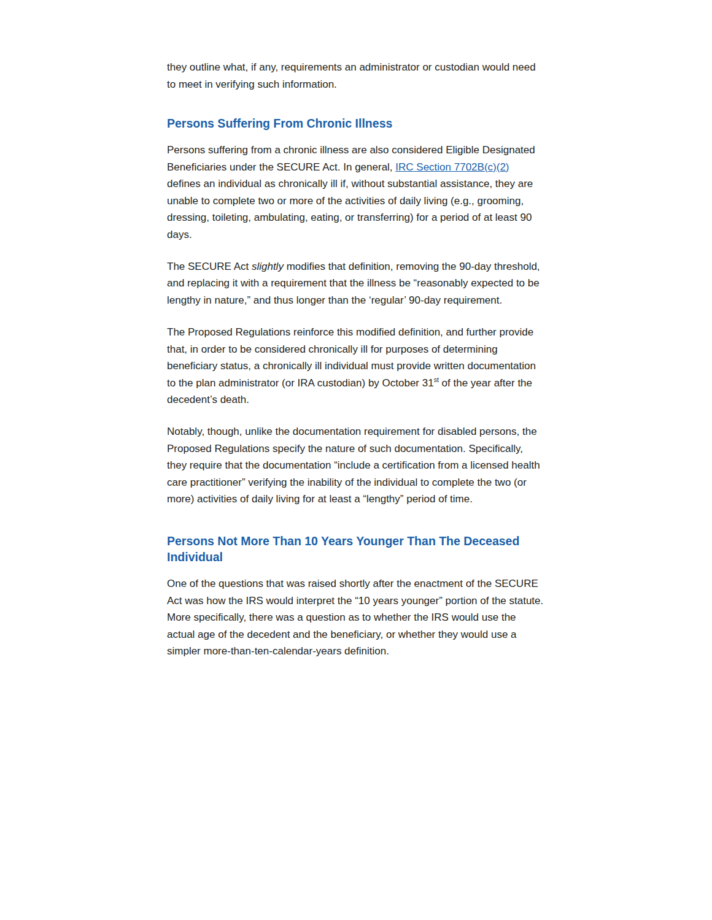they outline what, if any, requirements an administrator or custodian would need to meet in verifying such information.
Persons Suffering From Chronic Illness
Persons suffering from a chronic illness are also considered Eligible Designated Beneficiaries under the SECURE Act. In general, IRC Section 7702B(c)(2) defines an individual as chronically ill if, without substantial assistance, they are unable to complete two or more of the activities of daily living (e.g., grooming, dressing, toileting, ambulating, eating, or transferring) for a period of at least 90 days.
The SECURE Act slightly modifies that definition, removing the 90-day threshold, and replacing it with a requirement that the illness be “reasonably expected to be lengthy in nature,” and thus longer than the ‘regular’ 90-day requirement.
The Proposed Regulations reinforce this modified definition, and further provide that, in order to be considered chronically ill for purposes of determining beneficiary status, a chronically ill individual must provide written documentation to the plan administrator (or IRA custodian) by October 31st of the year after the decedent’s death.
Notably, though, unlike the documentation requirement for disabled persons, the Proposed Regulations specify the nature of such documentation. Specifically, they require that the documentation “include a certification from a licensed health care practitioner” verifying the inability of the individual to complete the two (or more) activities of daily living for at least a “lengthy” period of time.
Persons Not More Than 10 Years Younger Than The Deceased Individual
One of the questions that was raised shortly after the enactment of the SECURE Act was how the IRS would interpret the “10 years younger” portion of the statute. More specifically, there was a question as to whether the IRS would use the actual age of the decedent and the beneficiary, or whether they would use a simpler more-than-ten-calendar-years definition.